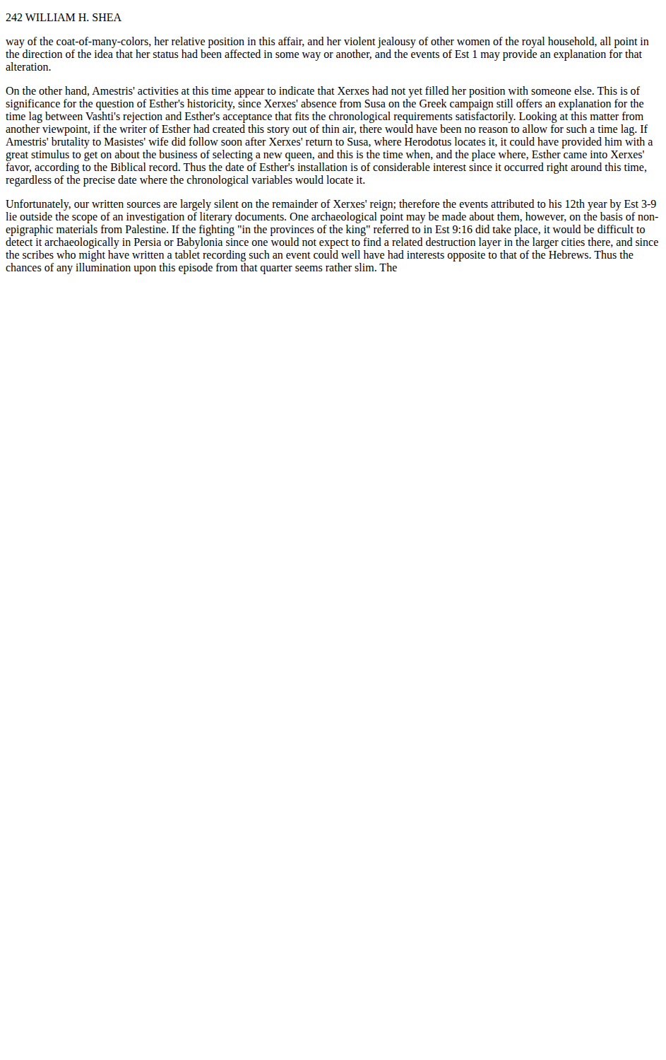242 WILLIAM H. SHEA
way of the coat-of-many-colors, her relative position in this affair, and her violent jealousy of other women of the royal household, all point in the direction of the idea that her status had been affected in some way or another, and the events of Est 1 may provide an explanation for that alteration.
On the other hand, Amestris' activities at this time appear to indicate that Xerxes had not yet filled her position with someone else. This is of significance for the question of Esther's historicity, since Xerxes' absence from Susa on the Greek campaign still offers an explanation for the time lag between Vashti's rejection and Esther's acceptance that fits the chronological requirements satisfactorily. Looking at this matter from another viewpoint, if the writer of Esther had created this story out of thin air, there would have been no reason to allow for such a time lag. If Amestris' brutality to Masistes' wife did follow soon after Xerxes' return to Susa, where Herodotus locates it, it could have provided him with a great stimulus to get on about the business of selecting a new queen, and this is the time when, and the place where, Esther came into Xerxes' favor, according to the Biblical record. Thus the date of Esther's installation is of considerable interest since it occurred right around this time, regardless of the precise date where the chronological variables would locate it.
Unfortunately, our written sources are largely silent on the remainder of Xerxes' reign; therefore the events attributed to his 12th year by Est 3-9 lie outside the scope of an investigation of literary documents. One archaeological point may be made about them, however, on the basis of non-epigraphic materials from Palestine. If the fighting "in the provinces of the king" referred to in Est 9:16 did take place, it would be difficult to detect it archaeologically in Persia or Babylonia since one would not expect to find a related destruction layer in the larger cities there, and since the scribes who might have written a tablet recording such an event could well have had interests opposite to that of the Hebrews. Thus the chances of any illumination upon this episode from that quarter seems rather slim. The